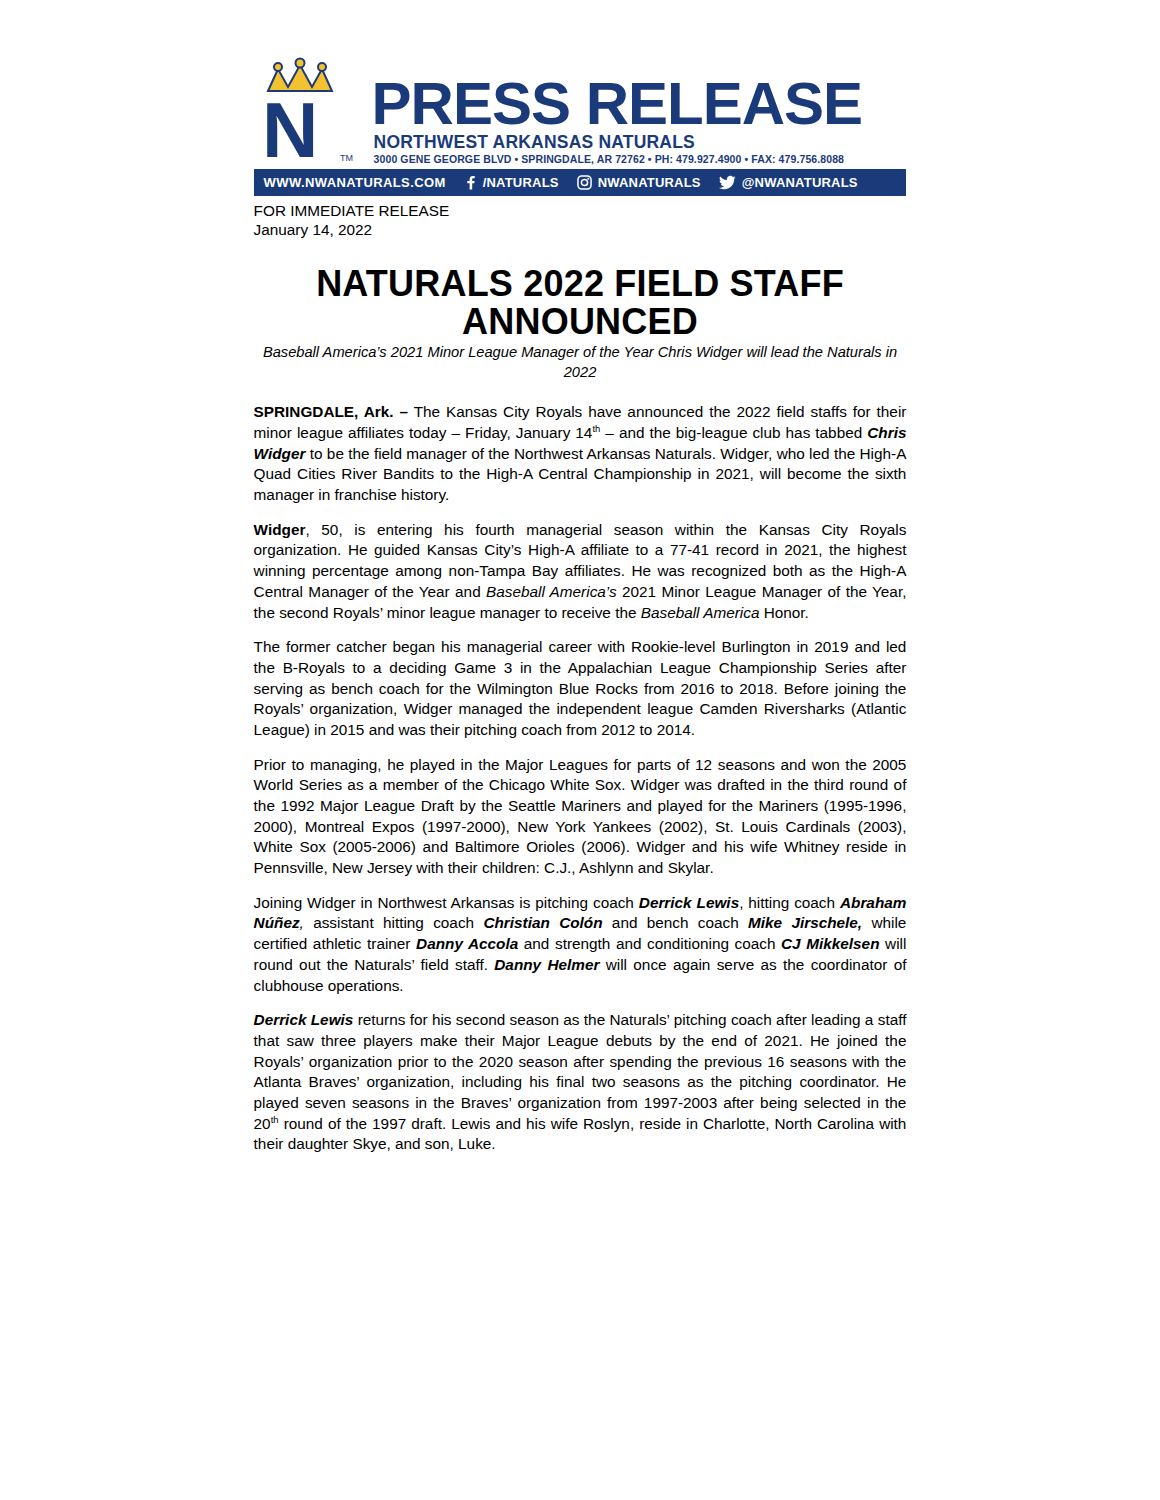N TM
PRESS RELEASE
NORTHWEST ARKANSAS NATURALS
3000 GENE GEORGE BLVD • SPRINGDALE, AR 72762 • PH: 479.927.4900 • FAX: 479.756.8088
WWW.NWANATURALS.COM /NATURALS NWANATURALS @NWANATURALS
FOR IMMEDIATE RELEASE
January 14, 2022
NATURALS 2022 FIELD STAFF ANNOUNCED
Baseball America’s 2021 Minor League Manager of the Year Chris Widger will lead the Naturals in 2022
SPRINGDALE, Ark. – The Kansas City Royals have announced the 2022 field staffs for their minor league affiliates today – Friday, January 14th – and the big-league club has tabbed Chris Widger to be the field manager of the Northwest Arkansas Naturals. Widger, who led the High-A Quad Cities River Bandits to the High-A Central Championship in 2021, will become the sixth manager in franchise history.
Widger, 50, is entering his fourth managerial season within the Kansas City Royals organization. He guided Kansas City’s High-A affiliate to a 77-41 record in 2021, the highest winning percentage among non-Tampa Bay affiliates. He was recognized both as the High-A Central Manager of the Year and Baseball America’s 2021 Minor League Manager of the Year, the second Royals’ minor league manager to receive the Baseball America Honor.
The former catcher began his managerial career with Rookie-level Burlington in 2019 and led the B-Royals to a deciding Game 3 in the Appalachian League Championship Series after serving as bench coach for the Wilmington Blue Rocks from 2016 to 2018. Before joining the Royals’ organization, Widger managed the independent league Camden Riversharks (Atlantic League) in 2015 and was their pitching coach from 2012 to 2014.
Prior to managing, he played in the Major Leagues for parts of 12 seasons and won the 2005 World Series as a member of the Chicago White Sox. Widger was drafted in the third round of the 1992 Major League Draft by the Seattle Mariners and played for the Mariners (1995-1996, 2000), Montreal Expos (1997-2000), New York Yankees (2002), St. Louis Cardinals (2003), White Sox (2005-2006) and Baltimore Orioles (2006). Widger and his wife Whitney reside in Pennsville, New Jersey with their children: C.J., Ashlynn and Skylar.
Joining Widger in Northwest Arkansas is pitching coach Derrick Lewis, hitting coach Abraham Núñez, assistant hitting coach Christian Colón and bench coach Mike Jirschele, while certified athletic trainer Danny Accola and strength and conditioning coach CJ Mikkelsen will round out the Naturals’ field staff. Danny Helmer will once again serve as the coordinator of clubhouse operations.
Derrick Lewis returns for his second season as the Naturals’ pitching coach after leading a staff that saw three players make their Major League debuts by the end of 2021. He joined the Royals’ organization prior to the 2020 season after spending the previous 16 seasons with the Atlanta Braves’ organization, including his final two seasons as the pitching coordinator. He played seven seasons in the Braves’ organization from 1997-2003 after being selected in the 20th round of the 1997 draft. Lewis and his wife Roslyn, reside in Charlotte, North Carolina with their daughter Skye, and son, Luke.